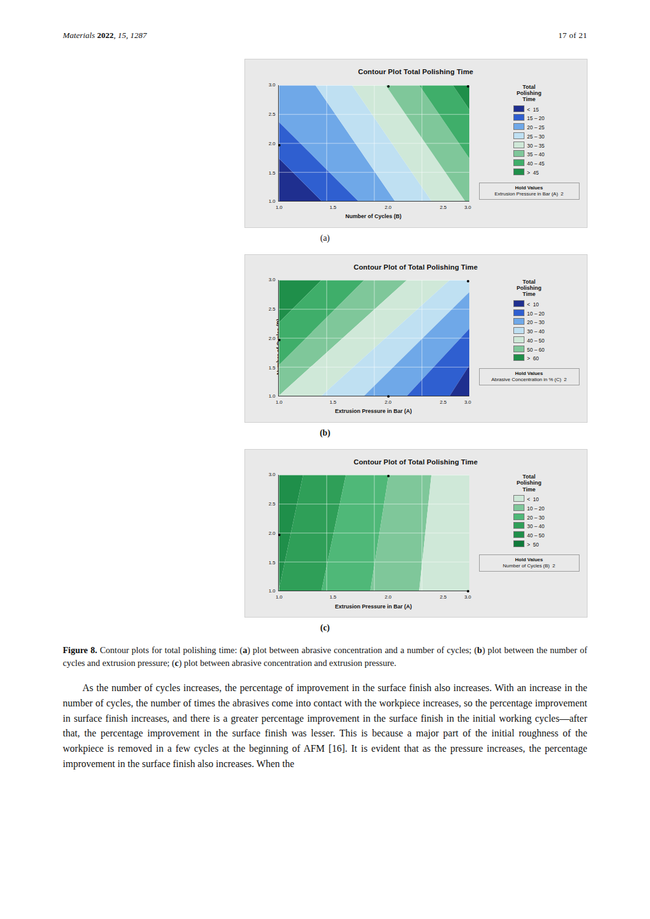Materials 2022, 15, 1287
17 of 21
Contour Plot Total Polishing Time
Abrasive Concentration in % (C)
3.0
2.5
2.0
1.5
1.0
1.0
1.5
2.0
2.5
3.0
Number of Cycles (B)
Total
Polishing
Time
| | < 15 |
| | 15 – 20 |
| | 20 – 25 |
| | 25 – 30 |
| | 30 – 35 |
| | 35 – 40 |
| | 40 – 45 |
| | > 45 |
Hold Values
Extrusion Pressure in Bar (A) 2
(a)
Contour Plot of Total Polishing Time
Number of Cycles (B)
3.0
2.5
2.0
1.5
1.0
1.0
1.5
2.0
2.5
3.0
Extrusion Pressure in Bar (A)
Total
Polishing
Time
| | < 10 |
| | 10 – 20 |
| | 20 – 30 |
| | 30 – 40 |
| | 40 – 50 |
| | 50 – 60 |
| | > 60 |
Hold Values
Abrasive Concentration in % (C) 2
(b)
Contour Plot of Total Polishing Time
Abrasive Concentration in % (C)
3.0
2.5
2.0
1.5
1.0
1.0
1.5
2.0
2.5
3.0
Extrusion Pressure in Bar (A)
Total
Polishing
Time
| | < 10 |
| | 10 – 20 |
| | 20 – 30 |
| | 30 – 40 |
| | 40 – 50 |
| | > 50 |
Hold Values
Number of Cycles (B) 2
(c)
Figure 8. Contour plots for total polishing time: (a) plot between abrasive concentration and a number of cycles; (b) plot between the number of cycles and extrusion pressure; (c) plot between abrasive concentration and extrusion pressure.
As the number of cycles increases, the percentage of improvement in the surface finish also increases. With an increase in the number of cycles, the number of times the abrasives come into contact with the workpiece increases, so the percentage improvement in surface finish increases, and there is a greater percentage improvement in the surface finish in the initial working cycles—after that, the percentage improvement in the surface finish was lesser. This is because a major part of the initial roughness of the workpiece is removed in a few cycles at the beginning of AFM [16]. It is evident that as the pressure increases, the percentage improvement in the surface finish also increases. When the